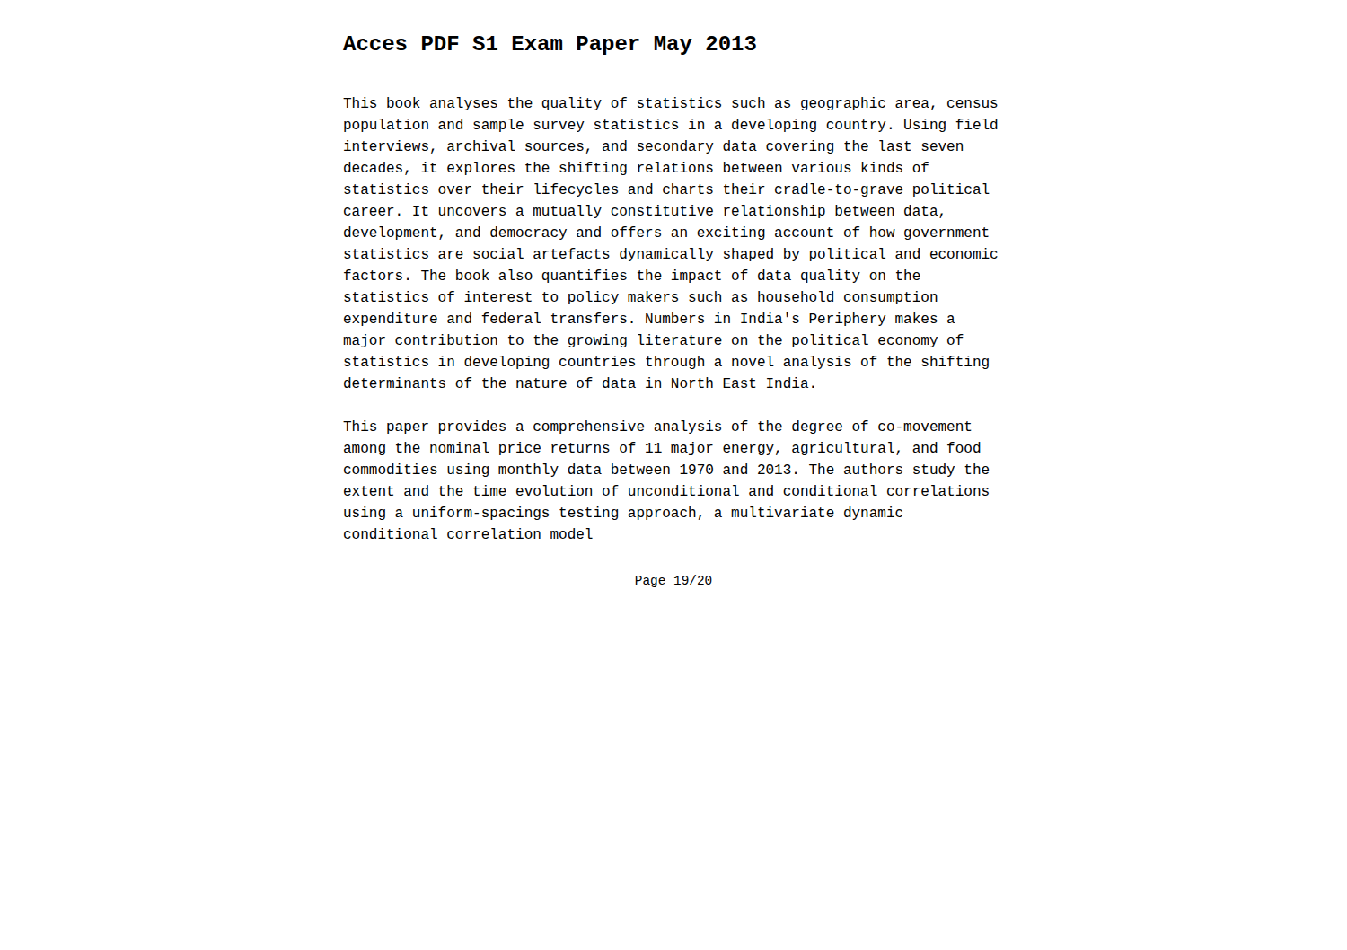Acces PDF S1 Exam Paper May 2013
This book analyses the quality of statistics such as geographic area, census population and sample survey statistics in a developing country. Using field interviews, archival sources, and secondary data covering the last seven decades, it explores the shifting relations between various kinds of statistics over their lifecycles and charts their cradle-to-grave political career. It uncovers a mutually constitutive relationship between data, development, and democracy and offers an exciting account of how government statistics are social artefacts dynamically shaped by political and economic factors. The book also quantifies the impact of data quality on the statistics of interest to policy makers such as household consumption expenditure and federal transfers. Numbers in India's Periphery makes a major contribution to the growing literature on the political economy of statistics in developing countries through a novel analysis of the shifting determinants of the nature of data in North East India.
This paper provides a comprehensive analysis of the degree of co-movement among the nominal price returns of 11 major energy, agricultural, and food commodities using monthly data between 1970 and 2013. The authors study the extent and the time evolution of unconditional and conditional correlations using a uniform-spacings testing approach, a multivariate dynamic conditional correlation model
Page 19/20